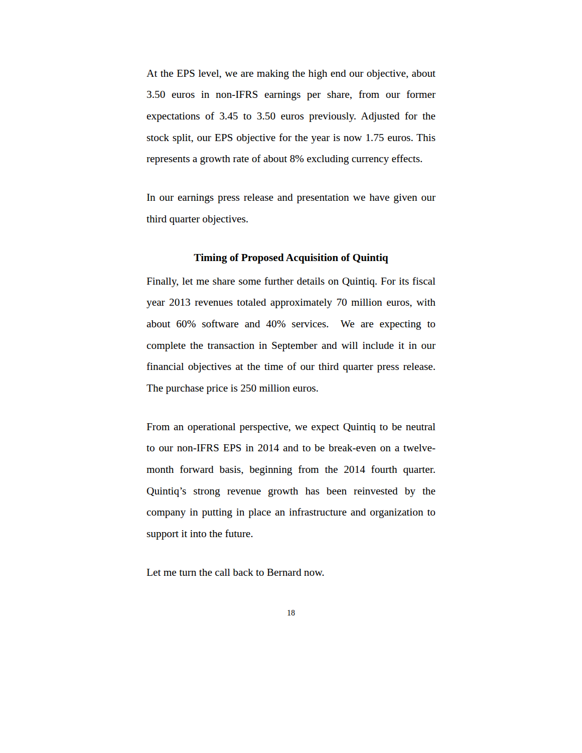At the EPS level, we are making the high end our objective, about 3.50 euros in non-IFRS earnings per share, from our former expectations of 3.45 to 3.50 euros previously. Adjusted for the stock split, our EPS objective for the year is now 1.75 euros. This represents a growth rate of about 8% excluding currency effects.
In our earnings press release and presentation we have given our third quarter objectives.
Timing of Proposed Acquisition of Quintiq
Finally, let me share some further details on Quintiq. For its fiscal year 2013 revenues totaled approximately 70 million euros, with about 60% software and 40% services. We are expecting to complete the transaction in September and will include it in our financial objectives at the time of our third quarter press release. The purchase price is 250 million euros.
From an operational perspective, we expect Quintiq to be neutral to our non-IFRS EPS in 2014 and to be break-even on a twelve-month forward basis, beginning from the 2014 fourth quarter. Quintiq’s strong revenue growth has been reinvested by the company in putting in place an infrastructure and organization to support it into the future.
Let me turn the call back to Bernard now.
18